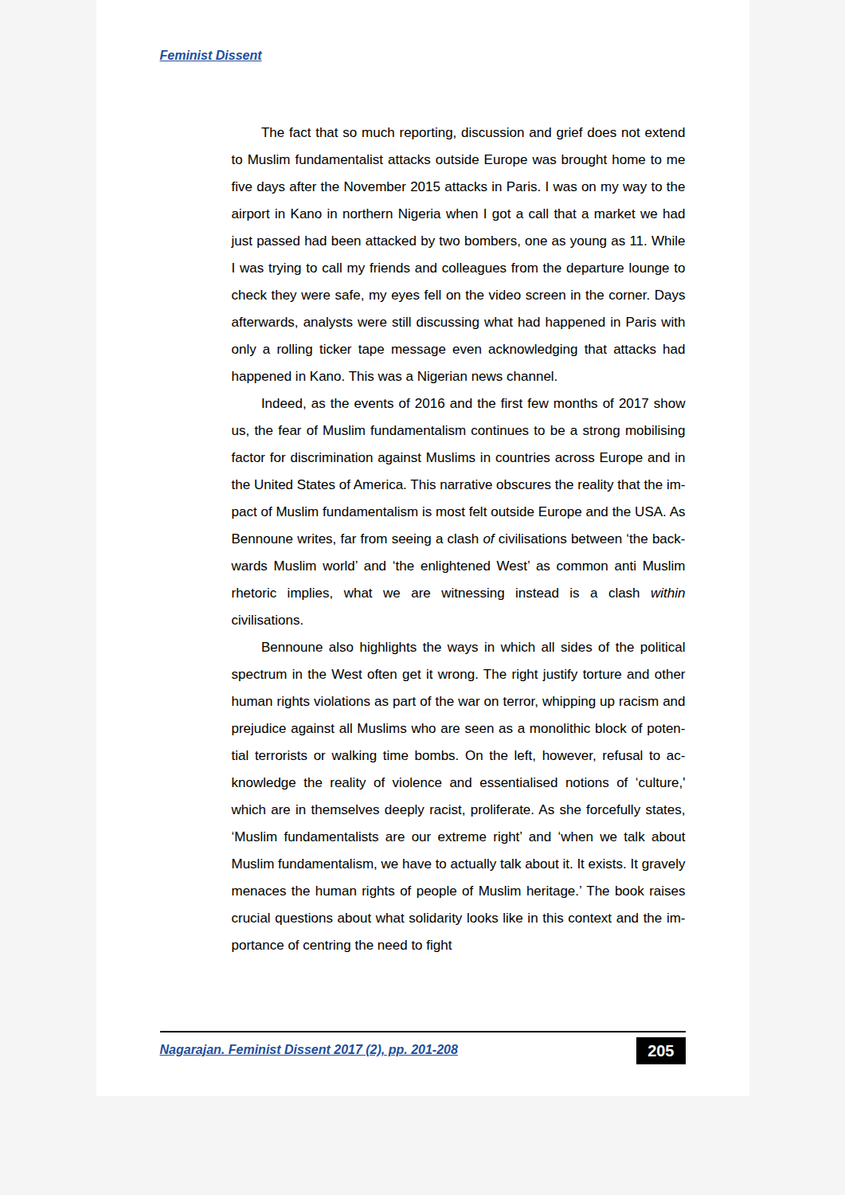Feminist Dissent
The fact that so much reporting, discussion and grief does not extend to Muslim fundamentalist attacks outside Europe was brought home to me five days after the November 2015 attacks in Paris. I was on my way to the airport in Kano in northern Nigeria when I got a call that a market we had just passed had been attacked by two bombers, one as young as 11. While I was trying to call my friends and colleagues from the departure lounge to check they were safe, my eyes fell on the video screen in the corner. Days afterwards, analysts were still discussing what had happened in Paris with only a rolling ticker tape message even acknowledging that attacks had happened in Kano. This was a Nigerian news channel.
Indeed, as the events of 2016 and the first few months of 2017 show us, the fear of Muslim fundamentalism continues to be a strong mobilising factor for discrimination against Muslims in countries across Europe and in the United States of America. This narrative obscures the reality that the impact of Muslim fundamentalism is most felt outside Europe and the USA. As Bennoune writes, far from seeing a clash of civilisations between ‘the backwards Muslim world’ and ‘the enlightened West’ as common anti Muslim rhetoric implies, what we are witnessing instead is a clash within civilisations.
Bennoune also highlights the ways in which all sides of the political spectrum in the West often get it wrong. The right justify torture and other human rights violations as part of the war on terror, whipping up racism and prejudice against all Muslims who are seen as a monolithic block of potential terrorists or walking time bombs. On the left, however, refusal to acknowledge the reality of violence and essentialised notions of ‘culture,' which are in themselves deeply racist, proliferate. As she forcefully states, ‘Muslim fundamentalists are our extreme right’ and ‘when we talk about Muslim fundamentalism, we have to actually talk about it. It exists. It gravely menaces the human rights of people of Muslim heritage.’ The book raises crucial questions about what solidarity looks like in this context and the importance of centring the need to fight
Nagarajan. Feminist Dissent 2017 (2), pp. 201-208 205